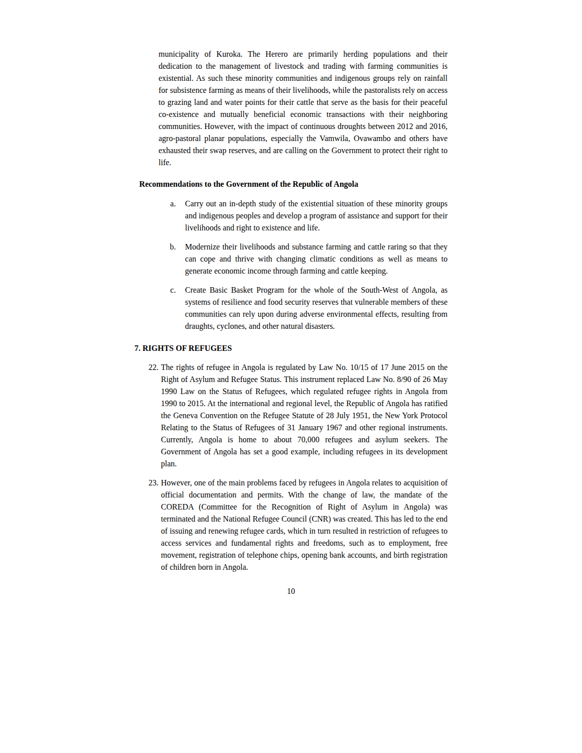municipality of Kuroka. The Herero are primarily herding populations and their dedication to the management of livestock and trading with farming communities is existential. As such these minority communities and indigenous groups rely on rainfall for subsistence farming as means of their livelihoods, while the pastoralists rely on access to grazing land and water points for their cattle that serve as the basis for their peaceful co-existence and mutually beneficial economic transactions with their neighboring communities. However, with the impact of continuous droughts between 2012 and 2016, agro-pastoral planar populations, especially the Vamwila, Ovawambo and others have exhausted their swap reserves, and are calling on the Government to protect their right to life.
Recommendations to the Government of the Republic of Angola
Carry out an in-depth study of the existential situation of these minority groups and indigenous peoples and develop a program of assistance and support for their livelihoods and right to existence and life.
Modernize their livelihoods and substance farming and cattle raring so that they can cope and thrive with changing climatic conditions as well as means to generate economic income through farming and cattle keeping.
Create Basic Basket Program for the whole of the South-West of Angola, as systems of resilience and food security reserves that vulnerable members of these communities can rely upon during adverse environmental effects, resulting from draughts, cyclones, and other natural disasters.
7. RIGHTS OF REFUGEES
The rights of refugee in Angola is regulated by Law No. 10/15 of 17 June 2015 on the Right of Asylum and Refugee Status. This instrument replaced Law No. 8/90 of 26 May 1990 Law on the Status of Refugees, which regulated refugee rights in Angola from 1990 to 2015. At the international and regional level, the Republic of Angola has ratified the Geneva Convention on the Refugee Statute of 28 July 1951, the New York Protocol Relating to the Status of Refugees of 31 January 1967 and other regional instruments. Currently, Angola is home to about 70,000 refugees and asylum seekers. The Government of Angola has set a good example, including refugees in its development plan.
However, one of the main problems faced by refugees in Angola relates to acquisition of official documentation and permits. With the change of law, the mandate of the COREDA (Committee for the Recognition of Right of Asylum in Angola) was terminated and the National Refugee Council (CNR) was created. This has led to the end of issuing and renewing refugee cards, which in turn resulted in restriction of refugees to access services and fundamental rights and freedoms, such as to employment, free movement, registration of telephone chips, opening bank accounts, and birth registration of children born in Angola.
10